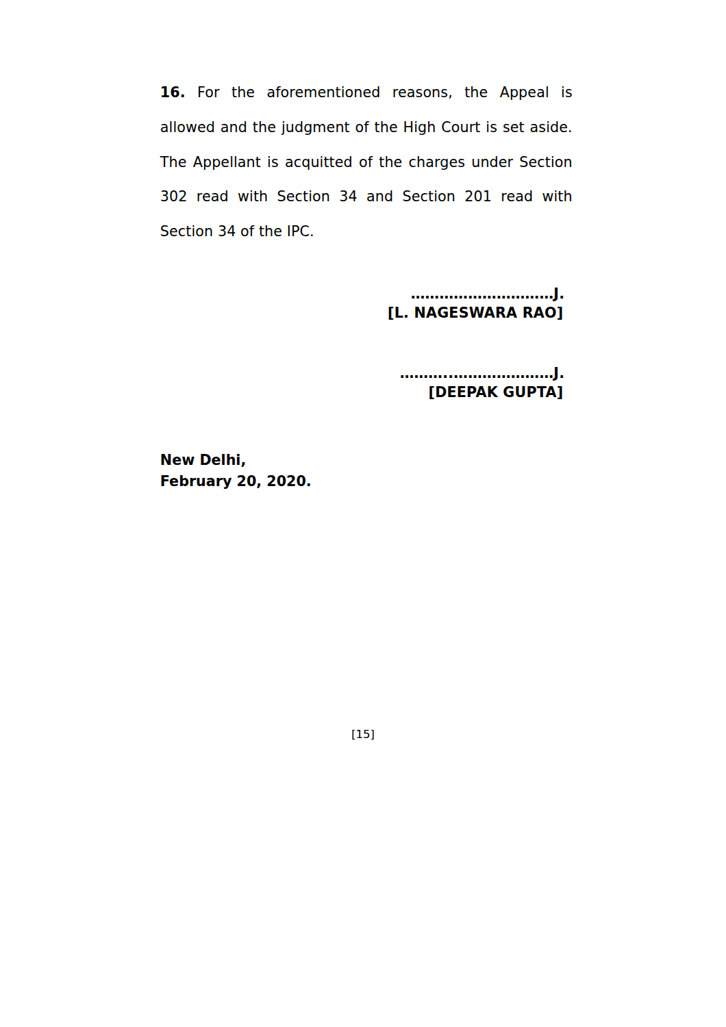16. For the aforementioned reasons, the Appeal is allowed and the judgment of the High Court is set aside. The Appellant is acquitted of the charges under Section 302 read with Section 34 and Section 201 read with Section 34 of the IPC.
…………………………J.
[L. NAGESWARA RAO]
………..…………………J.
[DEEPAK GUPTA]
New Delhi,
February 20, 2020.
[15]